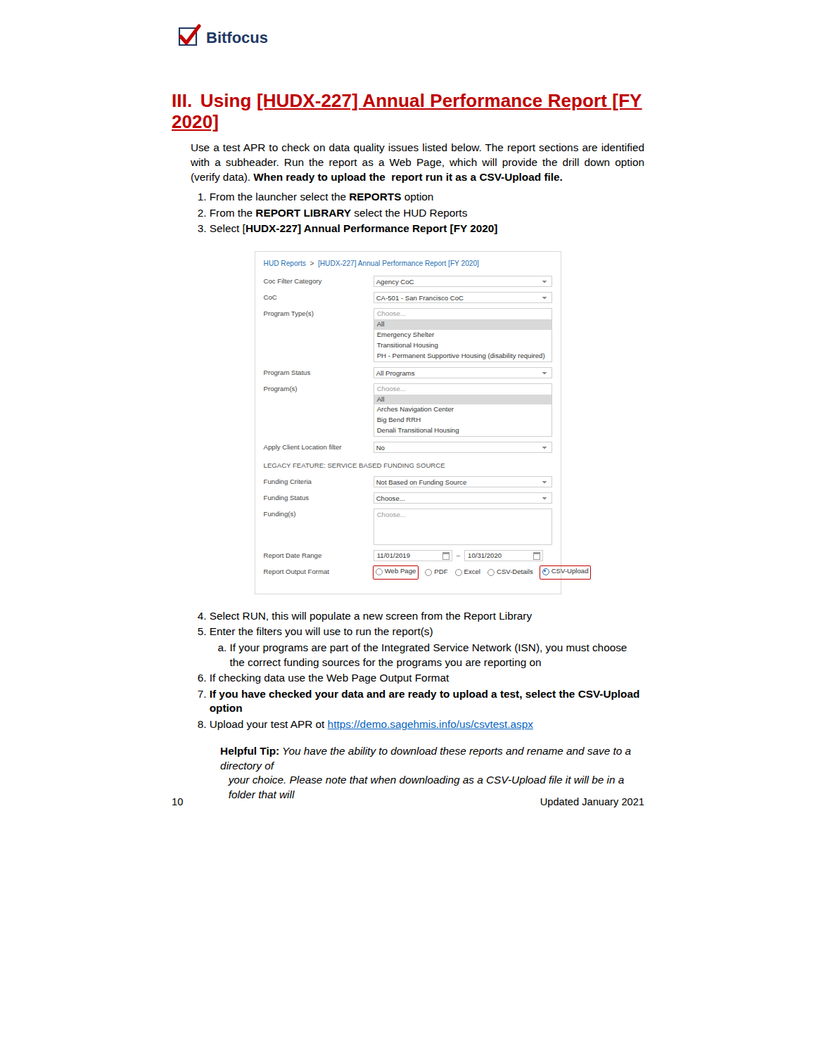Bitfocus
III. Using [HUDX-227] Annual Performance Report [FY 2020]
Use a test APR to check on data quality issues listed below. The report sections are identified with a subheader. Run the report as a Web Page, which will provide the drill down option (verify data). When ready to upload the report run it as a CSV-Upload file.
From the launcher select the REPORTS option
From the REPORT LIBRARY select the HUD Reports
Select [HUDX-227] Annual Performance Report [FY 2020]
HUD Reports > [HUDX-227] Annual Performance Report [FY 2020]
Coc Filter Category
Agency CoC
CoC
CA-501 - San Francisco CoC
Program Type(s)
Choose...
All
Emergency Shelter
Transitional Housing
PH - Permanent Supportive Housing (disability required)
Program Status
All Programs
Program(s)
Choose...
All
Arches Navigation Center
Big Bend RRH
Denali Transitional Housing
Apply Client Location filter
No
LEGACY FEATURE: SERVICE BASED FUNDING SOURCE
Funding Criteria
Not Based on Funding Source
Funding Status
Choose...
Funding(s)
Choose...
Report Date Range
11/01/2019
–
10/31/2020
Report Output Format
Web Page PDF Excel CSV-Details CSV-Upload
Select RUN, this will populate a new screen from the Report Library
Enter the filters you will use to run the report(s)
If your programs are part of the Integrated Service Network (ISN), you must choose the correct funding sources for the programs you are reporting on
If checking data use the Web Page Output Format
If you have checked your data and are ready to upload a test, select the CSV-Upload option
Upload your test APR ot https://demo.sagehmis.info/us/csvtest.aspx
Helpful Tip: You have the ability to download these reports and rename and save to a directory of your choice. Please note that when downloading as a CSV-Upload file it will be in a folder that will
10
Updated January 2021